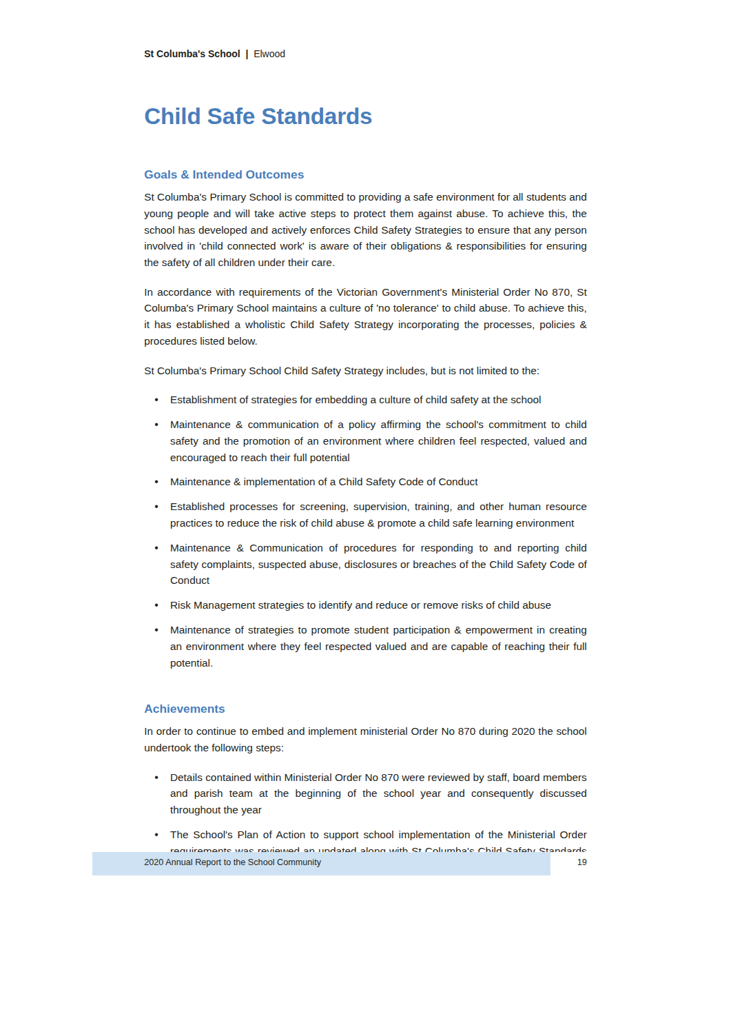St Columba's School | Elwood
Child Safe Standards
Goals & Intended Outcomes
St Columba's Primary School is committed to providing a safe environment for all students and young people and will take active steps to protect them against abuse. To achieve this, the school has developed and actively enforces Child Safety Strategies to ensure that any person involved in 'child connected work' is aware of their obligations & responsibilities for ensuring the safety of all children under their care.
In accordance with requirements of the Victorian Government's Ministerial Order No 870, St Columba's Primary School maintains a culture of 'no tolerance' to child abuse. To achieve this, it has established a wholistic Child Safety Strategy incorporating the processes, policies & procedures listed below.
St Columba's Primary School Child Safety Strategy includes, but is not limited to the:
Establishment of strategies for embedding a culture of child safety at the school
Maintenance & communication of a policy affirming the school's commitment to child safety and the promotion of an environment where children feel respected, valued and encouraged to reach their full potential
Maintenance & implementation of a Child Safety Code of Conduct
Established processes for screening, supervision, training, and other human resource practices to reduce the risk of child abuse & promote a child safe learning environment
Maintenance & Communication of procedures for responding to and reporting child safety complaints, suspected abuse, disclosures or breaches of the Child Safety Code of Conduct
Risk Management strategies to identify and reduce or remove risks of child abuse
Maintenance of strategies to promote student participation & empowerment in creating an environment where they feel respected valued and are capable of reaching their full potential.
Achievements
In order to continue to embed and implement ministerial Order No 870 during 2020 the school undertook the following steps:
Details contained within Ministerial Order No 870 were reviewed by staff, board members and parish team at the beginning of the school year and consequently discussed throughout the year
The School's Plan of Action to support school implementation of the Ministerial Order requirements was reviewed an updated along with St Columba's Child Safety Standards Booklet
2020 Annual Report to the School Community
19